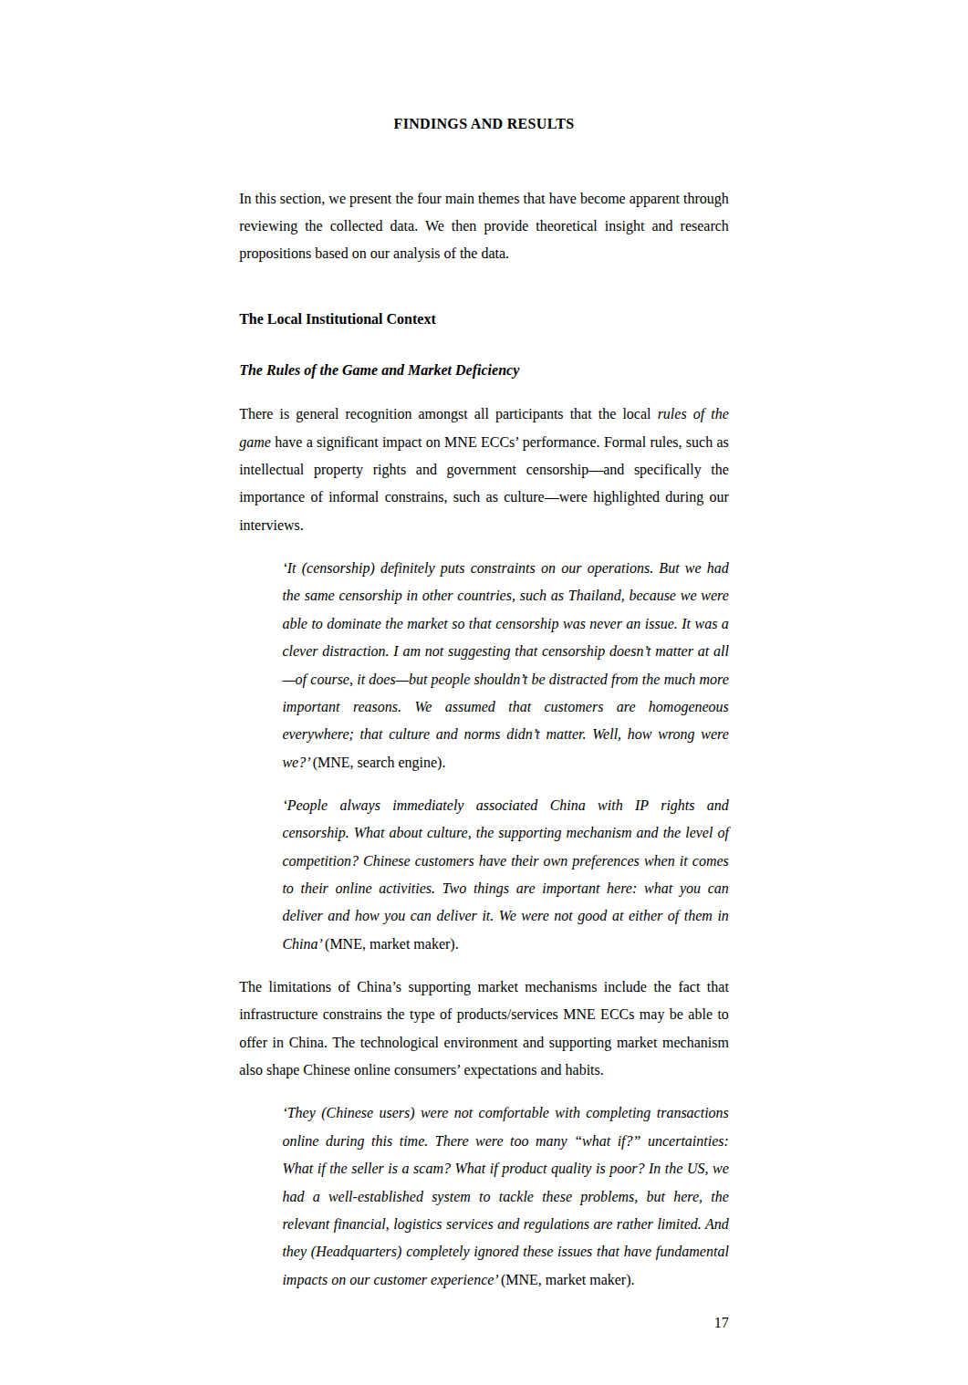Findings and Results
In this section, we present the four main themes that have become apparent through reviewing the collected data. We then provide theoretical insight and research propositions based on our analysis of the data.
The Local Institutional Context
The Rules of the Game and Market Deficiency
There is general recognition amongst all participants that the local rules of the game have a significant impact on MNE ECCs’ performance. Formal rules, such as intellectual property rights and government censorship—and specifically the importance of informal constrains, such as culture—were highlighted during our interviews.
‘It (censorship) definitely puts constraints on our operations. But we had the same censorship in other countries, such as Thailand, because we were able to dominate the market so that censorship was never an issue. It was a clever distraction. I am not suggesting that censorship doesn’t matter at all—of course, it does—but people shouldn’t be distracted from the much more important reasons. We assumed that customers are homogeneous everywhere; that culture and norms didn’t matter. Well, how wrong were we?’ (MNE, search engine).
‘People always immediately associated China with IP rights and censorship. What about culture, the supporting mechanism and the level of competition? Chinese customers have their own preferences when it comes to their online activities. Two things are important here: what you can deliver and how you can deliver it. We were not good at either of them in China’ (MNE, market maker).
The limitations of China’s supporting market mechanisms include the fact that infrastructure constrains the type of products/services MNE ECCs may be able to offer in China. The technological environment and supporting market mechanism also shape Chinese online consumers’ expectations and habits.
‘They (Chinese users) were not comfortable with completing transactions online during this time. There were too many “what if?” uncertainties: What if the seller is a scam? What if product quality is poor? In the US, we had a well-established system to tackle these problems, but here, the relevant financial, logistics services and regulations are rather limited. And they (Headquarters) completely ignored these issues that have fundamental impacts on our customer experience’ (MNE, market maker).
17